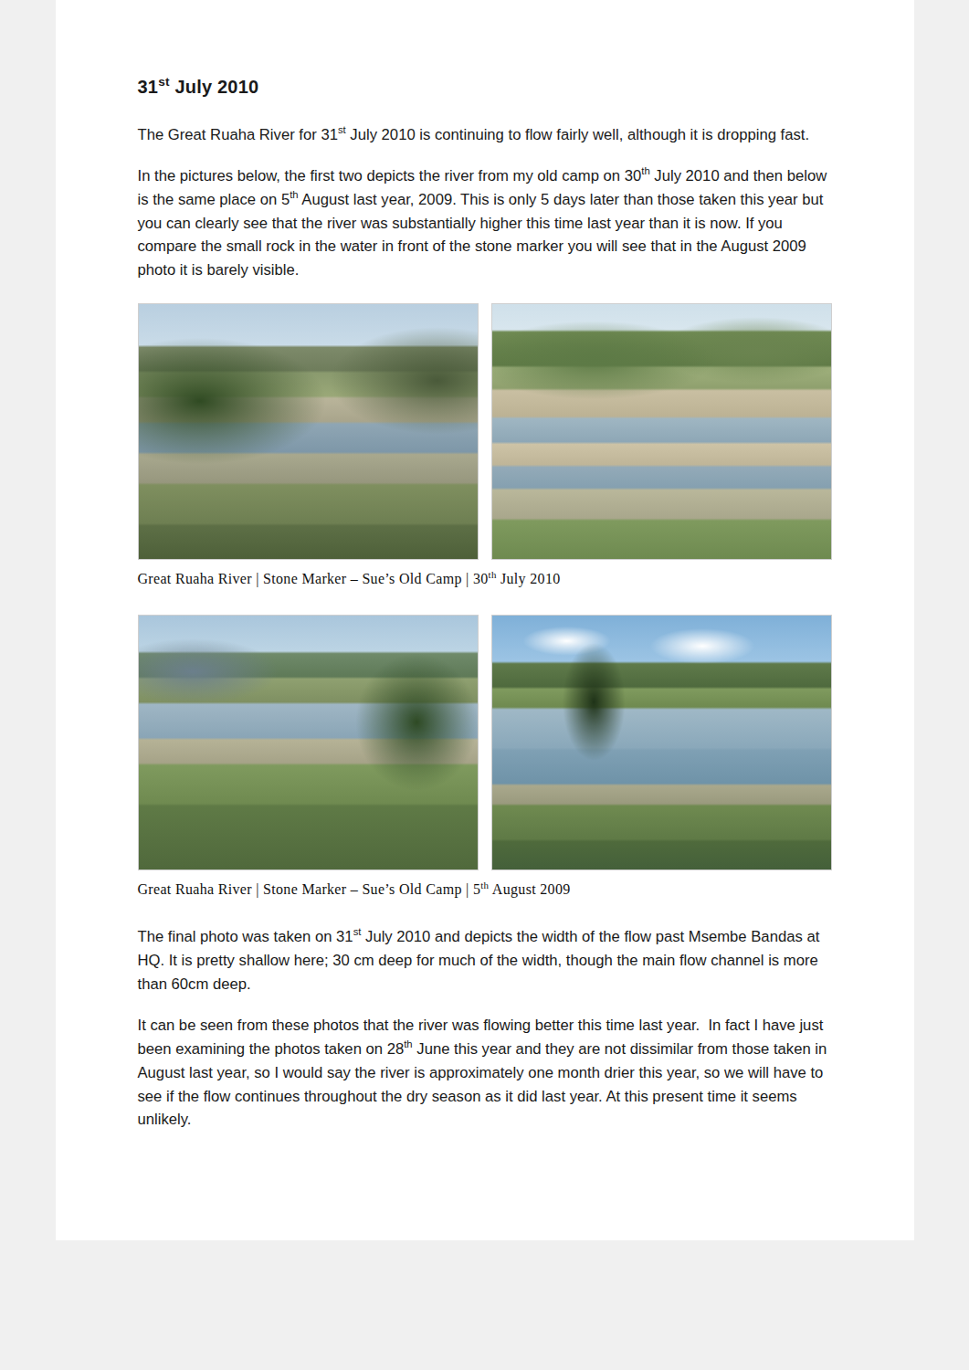31st July 2010
The Great Ruaha River for 31st July 2010 is continuing to flow fairly well, although it is dropping fast.
In the pictures below, the first two depicts the river from my old camp on 30th July 2010 and then below is the same place on 5th August last year, 2009. This is only 5 days later than those taken this year but you can clearly see that the river was substantially higher this time last year than it is now. If you compare the small rock in the water in front of the stone marker you will see that in the August 2009 photo it is barely visible.
Great Ruaha River | Stone Marker – Sue’s Old Camp | 30th July 2010
Great Ruaha River | Stone Marker – Sue’s Old Camp | 5th August 2009
The final photo was taken on 31st July 2010 and depicts the width of the flow past Msembe Bandas at HQ. It is pretty shallow here; 30 cm deep for much of the width, though the main flow channel is more than 60cm deep.
It can be seen from these photos that the river was flowing better this time last year. In fact I have just been examining the photos taken on 28th June this year and they are not dissimilar from those taken in August last year, so I would say the river is approximately one month drier this year, so we will have to see if the flow continues throughout the dry season as it did last year. At this present time it seems unlikely.